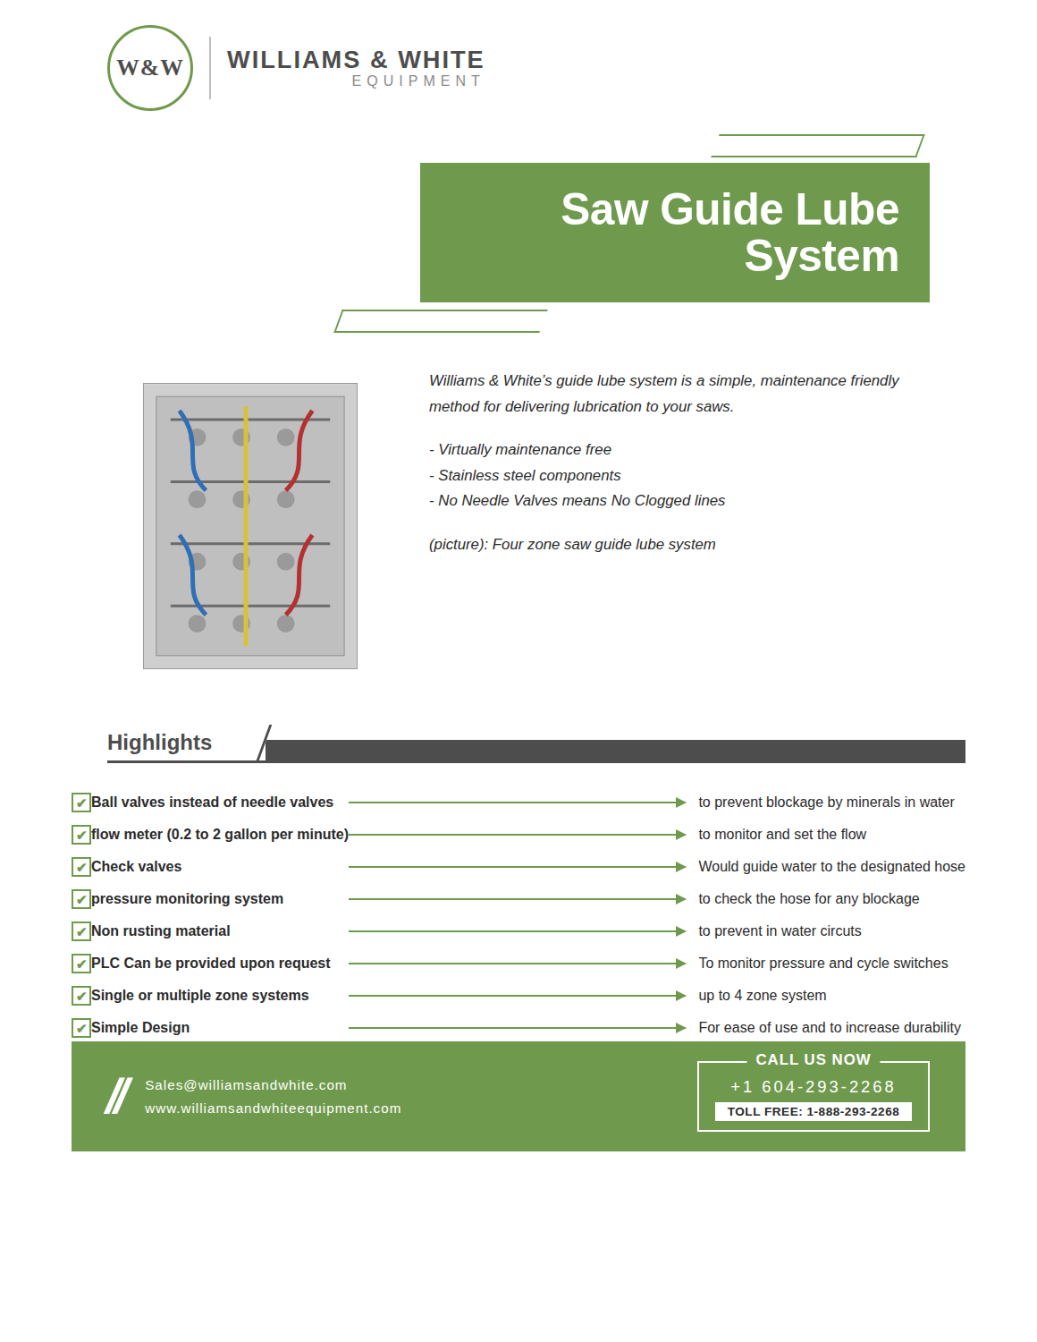W&W
WILLIAMS & WHITE
EQUIPMENT
Saw Guide Lube
System
Williams & White’s guide lube system is a simple, maintenance friendly method for delivering lubrication to your saws.
Virtually maintenance free
Stainless steel components
No Needle Valves means No Clogged lines
(picture): Four zone saw guide lube system
Highlights
| ✔ | Ball valves instead of needle valves | | to prevent blockage by minerals in water |
| ✔ | flow meter (0.2 to 2 gallon per minute) | | to monitor and set the flow |
| ✔ | Check valves | | Would guide water to the designated hose |
| ✔ | pressure monitoring system | | to check the hose for any blockage |
| ✔ | Non rusting material | | to prevent in water circuts |
| ✔ | PLC Can be provided upon request | | To monitor pressure and cycle switches |
| ✔ | Single or multiple zone systems | | up to 4 zone system |
| ✔ | Simple Design | | For ease of use and to increase durability |
//
Sales@williamsandwhite.com
www.williamsandwhiteequipment.com
CALL US NOW
+1 604-293-2268
TOLL FREE: 1-888-293-2268